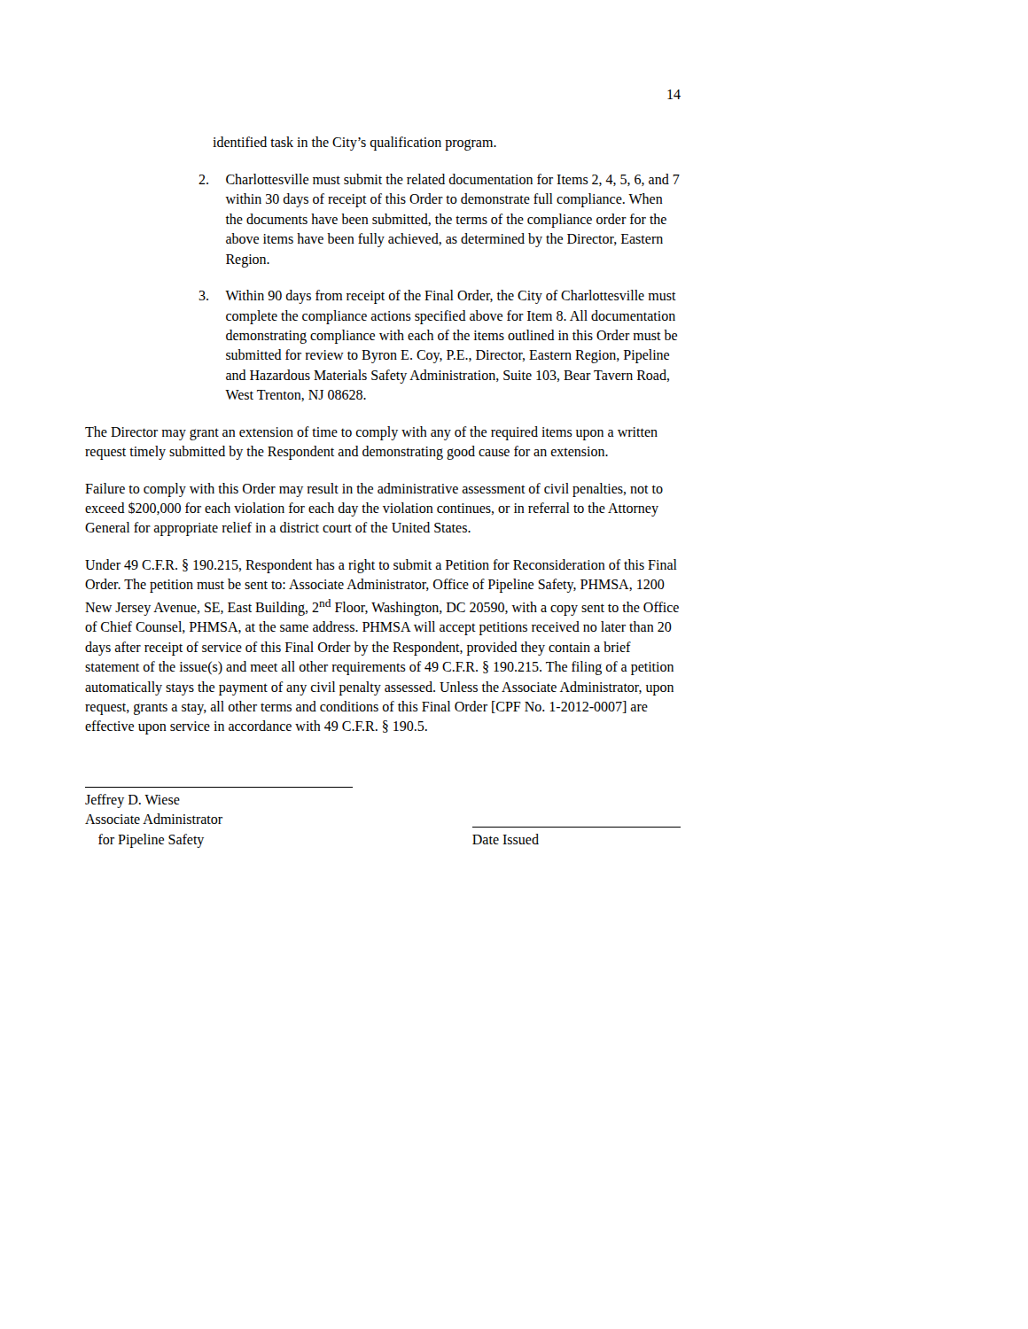14
identified task in the City’s qualification program.
Charlottesville must submit the related documentation for Items 2, 4, 5, 6, and 7 within 30 days of receipt of this Order to demonstrate full compliance. When the documents have been submitted, the terms of the compliance order for the above items have been fully achieved, as determined by the Director, Eastern Region.
Within 90 days from receipt of the Final Order, the City of Charlottesville must complete the compliance actions specified above for Item 8. All documentation demonstrating compliance with each of the items outlined in this Order must be submitted for review to Byron E. Coy, P.E., Director, Eastern Region, Pipeline and Hazardous Materials Safety Administration, Suite 103, Bear Tavern Road, West Trenton, NJ 08628.
The Director may grant an extension of time to comply with any of the required items upon a written request timely submitted by the Respondent and demonstrating good cause for an extension.
Failure to comply with this Order may result in the administrative assessment of civil penalties, not to exceed $200,000 for each violation for each day the violation continues, or in referral to the Attorney General for appropriate relief in a district court of the United States.
Under 49 C.F.R. § 190.215, Respondent has a right to submit a Petition for Reconsideration of this Final Order. The petition must be sent to: Associate Administrator, Office of Pipeline Safety, PHMSA, 1200 New Jersey Avenue, SE, East Building, 2nd Floor, Washington, DC 20590, with a copy sent to the Office of Chief Counsel, PHMSA, at the same address. PHMSA will accept petitions received no later than 20 days after receipt of service of this Final Order by the Respondent, provided they contain a brief statement of the issue(s) and meet all other requirements of 49 C.F.R. § 190.215. The filing of a petition automatically stays the payment of any civil penalty assessed. Unless the Associate Administrator, upon request, grants a stay, all other terms and conditions of this Final Order [CPF No. 1-2012-0007] are effective upon service in accordance with 49 C.F.R. § 190.5.
Jeffrey D. Wiese
Associate Administrator
for Pipeline Safety
Date Issued